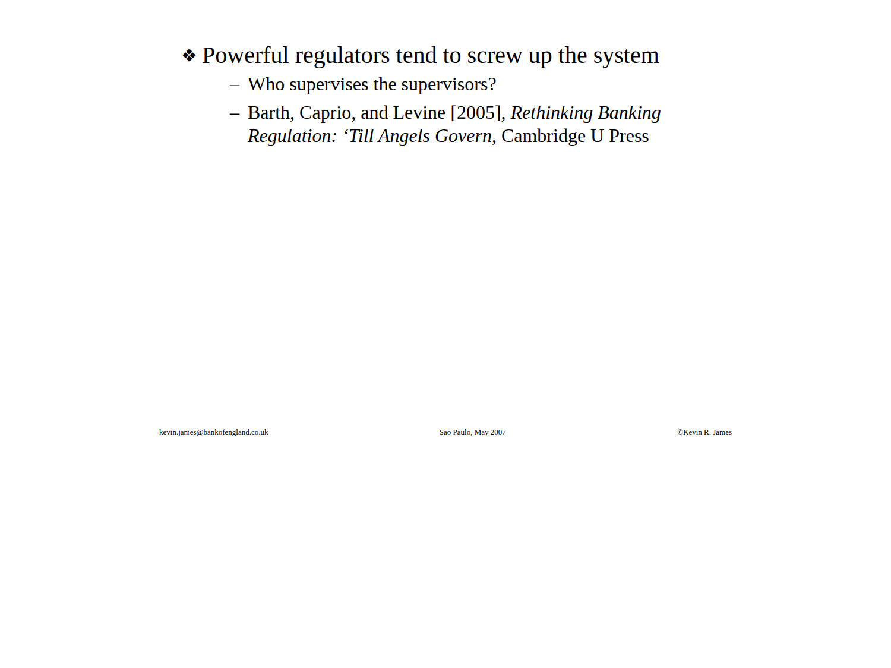Powerful regulators tend to screw up the system
Who supervises the supervisors?
Barth, Caprio, and Levine [2005], Rethinking Banking Regulation: ‘Till Angels Govern, Cambridge U Press
kevin.james@bankofengland.co.uk Sao Paulo, May 2007 ©Kevin R. James